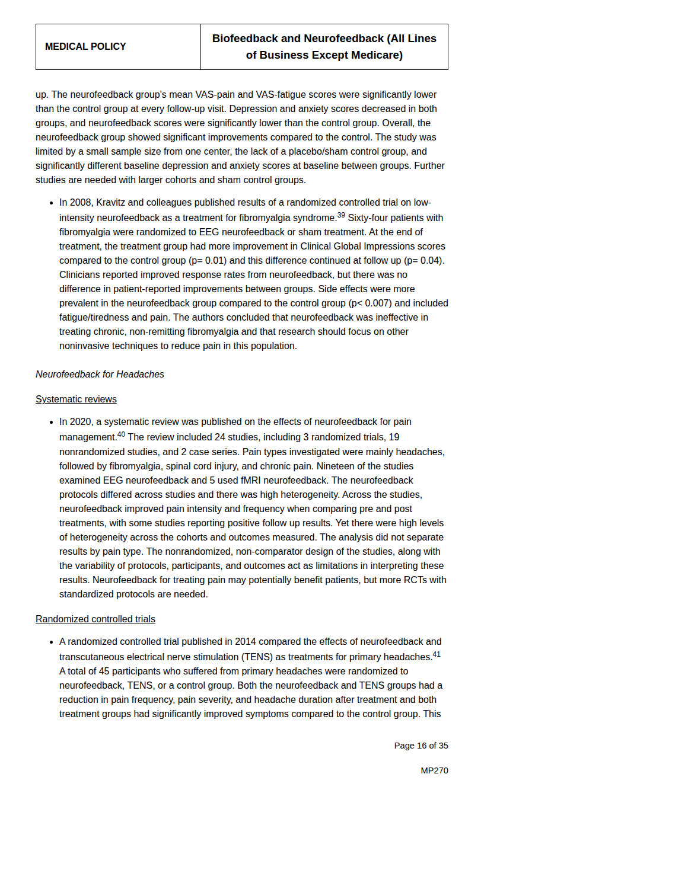| MEDICAL POLICY | Biofeedback and Neurofeedback (All Lines of Business Except Medicare) |
up. The neurofeedback group's mean VAS-pain and VAS-fatigue scores were significantly lower than the control group at every follow-up visit. Depression and anxiety scores decreased in both groups, and neurofeedback scores were significantly lower than the control group. Overall, the neurofeedback group showed significant improvements compared to the control. The study was limited by a small sample size from one center, the lack of a placebo/sham control group, and significantly different baseline depression and anxiety scores at baseline between groups. Further studies are needed with larger cohorts and sham control groups.
In 2008, Kravitz and colleagues published results of a randomized controlled trial on low-intensity neurofeedback as a treatment for fibromyalgia syndrome.39 Sixty-four patients with fibromyalgia were randomized to EEG neurofeedback or sham treatment. At the end of treatment, the treatment group had more improvement in Clinical Global Impressions scores compared to the control group (p= 0.01) and this difference continued at follow up (p= 0.04). Clinicians reported improved response rates from neurofeedback, but there was no difference in patient-reported improvements between groups. Side effects were more prevalent in the neurofeedback group compared to the control group (p< 0.007) and included fatigue/tiredness and pain. The authors concluded that neurofeedback was ineffective in treating chronic, non-remitting fibromyalgia and that research should focus on other noninvasive techniques to reduce pain in this population.
Neurofeedback for Headaches
Systematic reviews
In 2020, a systematic review was published on the effects of neurofeedback for pain management.40 The review included 24 studies, including 3 randomized trials, 19 nonrandomized studies, and 2 case series. Pain types investigated were mainly headaches, followed by fibromyalgia, spinal cord injury, and chronic pain. Nineteen of the studies examined EEG neurofeedback and 5 used fMRI neurofeedback. The neurofeedback protocols differed across studies and there was high heterogeneity. Across the studies, neurofeedback improved pain intensity and frequency when comparing pre and post treatments, with some studies reporting positive follow up results. Yet there were high levels of heterogeneity across the cohorts and outcomes measured. The analysis did not separate results by pain type. The nonrandomized, non-comparator design of the studies, along with the variability of protocols, participants, and outcomes act as limitations in interpreting these results. Neurofeedback for treating pain may potentially benefit patients, but more RCTs with standardized protocols are needed.
Randomized controlled trials
A randomized controlled trial published in 2014 compared the effects of neurofeedback and transcutaneous electrical nerve stimulation (TENS) as treatments for primary headaches.41 A total of 45 participants who suffered from primary headaches were randomized to neurofeedback, TENS, or a control group. Both the neurofeedback and TENS groups had a reduction in pain frequency, pain severity, and headache duration after treatment and both treatment groups had significantly improved symptoms compared to the control group. This
Page 16 of 35
MP270